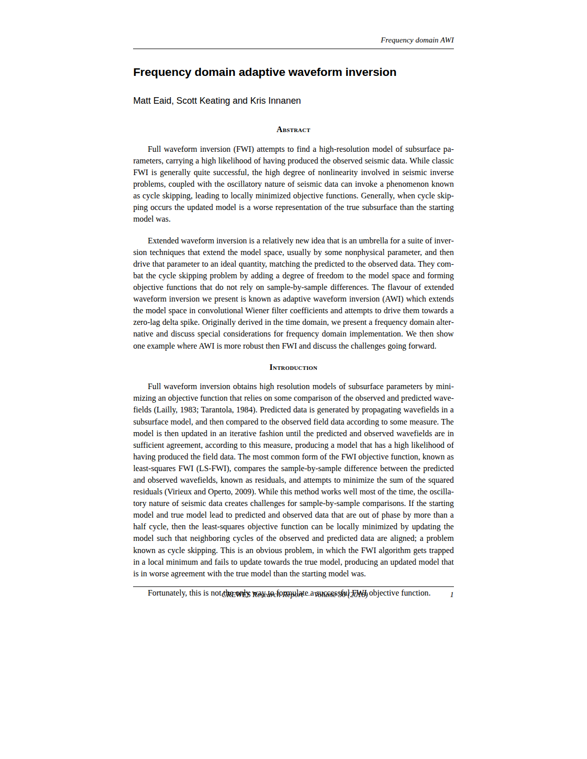Frequency domain AWI
Frequency domain adaptive waveform inversion
Matt Eaid, Scott Keating and Kris Innanen
Abstract
Full waveform inversion (FWI) attempts to find a high-resolution model of subsurface parameters, carrying a high likelihood of having produced the observed seismic data. While classic FWI is generally quite successful, the high degree of nonlinearity involved in seismic inverse problems, coupled with the oscillatory nature of seismic data can invoke a phenomenon known as cycle skipping, leading to locally minimized objective functions. Generally, when cycle skipping occurs the updated model is a worse representation of the true subsurface than the starting model was.
Extended waveform inversion is a relatively new idea that is an umbrella for a suite of inversion techniques that extend the model space, usually by some nonphysical parameter, and then drive that parameter to an ideal quantity, matching the predicted to the observed data. They combat the cycle skipping problem by adding a degree of freedom to the model space and forming objective functions that do not rely on sample-by-sample differences. The flavour of extended waveform inversion we present is known as adaptive waveform inversion (AWI) which extends the model space in convolutional Wiener filter coefficients and attempts to drive them towards a zero-lag delta spike. Originally derived in the time domain, we present a frequency domain alternative and discuss special considerations for frequency domain implementation. We then show one example where AWI is more robust then FWI and discuss the challenges going forward.
Introduction
Full waveform inversion obtains high resolution models of subsurface parameters by minimizing an objective function that relies on some comparison of the observed and predicted wavefields (Lailly, 1983; Tarantola, 1984). Predicted data is generated by propagating wavefields in a subsurface model, and then compared to the observed field data according to some measure. The model is then updated in an iterative fashion until the predicted and observed wavefields are in sufficient agreement, according to this measure, producing a model that has a high likelihood of having produced the field data. The most common form of the FWI objective function, known as least-squares FWI (LS-FWI), compares the sample-by-sample difference between the predicted and observed wavefields, known as residuals, and attempts to minimize the sum of the squared residuals (Virieux and Operto, 2009). While this method works well most of the time, the oscillatory nature of seismic data creates challenges for sample-by-sample comparisons. If the starting model and true model lead to predicted and observed data that are out of phase by more than a half cycle, then the least-squares objective function can be locally minimized by updating the model such that neighboring cycles of the observed and predicted data are aligned; a problem known as cycle skipping. This is an obvious problem, in which the FWI algorithm gets trapped in a local minimum and fails to update towards the true model, producing an updated model that is in worse agreement with the true model than the starting model was.
Fortunately, this is not the only way to formulate a successful FWI objective function.
CREWES Research Report — Volume 30 (2018)
1